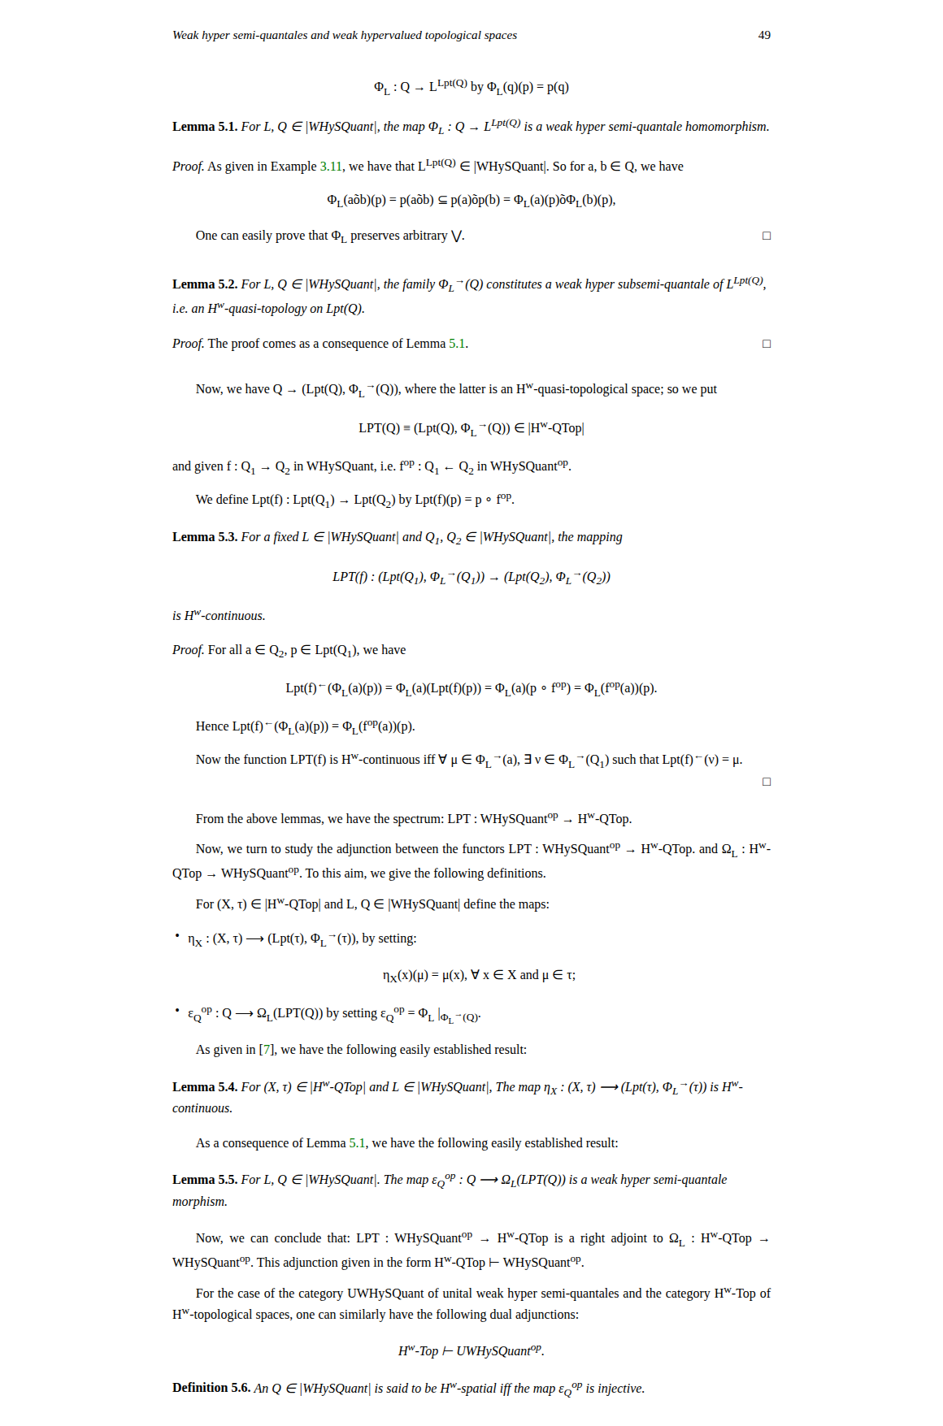Weak hyper semi-quantales and weak hypervalued topological spaces 49
ΦL : Q → LLpt(Q) by ΦL(q)(p) = p(q)
Lemma 5.1. For L, Q ∈ |WHySQuant|, the map ΦL : Q → LLpt(Q) is a weak hyper semi-quantale homomorphism.
Proof. As given in Example 3.11, we have that LLpt(Q) ∈ |WHySQuant|. So for a, b ∈ Q, we have
ΦL(aõb)(p) = p(aõb) ⊆ p(a)õp(b) = ΦL(a)(p)õΦL(b)(p),
One can easily prove that ΦL preserves arbitrary ⋁. □
Lemma 5.2. For L, Q ∈ |WHySQuant|, the family ΦL→(Q) constitutes a weak hyper subsemi-quantale of LLpt(Q), i.e. an Hw-quasi-topology on Lpt(Q).
Proof. The proof comes as a consequence of Lemma 5.1. □
Now, we have Q → (Lpt(Q), ΦL→(Q)), where the latter is an Hw-quasi-topological space; so we put
LPT(Q) ≡ (Lpt(Q), ΦL→(Q)) ∈ |Hw-QTop|
and given f : Q1 → Q2 in WHySQuant, i.e. fop : Q1 ← Q2 in WHySQuantop.
We define Lpt(f) : Lpt(Q1) → Lpt(Q2) by Lpt(f)(p) = p ∘ fop.
Lemma 5.3. For a fixed L ∈ |WHySQuant| and Q1, Q2 ∈ |WHySQuant|, the mapping
LPT(f) : (Lpt(Q1), ΦL→(Q1)) → (Lpt(Q2), ΦL→(Q2))
is Hw-continuous.
Proof. For all a ∈ Q2, p ∈ Lpt(Q1), we have
Lpt(f)←(ΦL(a)(p)) = ΦL(a)(Lpt(f)(p)) = ΦL(a)(p ∘ fop) = ΦL(fop(a))(p).
Hence Lpt(f)←(ΦL(a)(p)) = ΦL(fop(a))(p).
Now the function LPT(f) is Hw-continuous iff ∀ μ ∈ ΦL→(a), ∃ ν ∈ ΦL→(Q1) such that Lpt(f)←(ν) = μ. □
From the above lemmas, we have the spectrum: LPT : WHySQuantop → Hw-QTop.
Now, we turn to study the adjunction between the functors LPT : WHySQuantop → Hw-QTop. and ΩL : Hw-QTop → WHySQuantop. To this aim, we give the following definitions.
For (X, τ) ∈ |Hw-QTop| and L, Q ∈ |WHySQuant| define the maps:
ηX : (X, τ) ⟶ (Lpt(τ), ΦL→(τ)), by setting:
ηX(x)(μ) = μ(x), ∀ x ∈ X and μ ∈ τ;
εQop : Q ⟶ ΩL(LPT(Q)) by setting εQop = ΦL |ΦL→(Q).
As given in [7], we have the following easily established result:
Lemma 5.4. For (X, τ) ∈ |Hw-QTop| and L ∈ |WHySQuant|, The map ηX : (X, τ) ⟶ (Lpt(τ), ΦL→(τ)) is Hw-continuous.
As a consequence of Lemma 5.1, we have the following easily established result:
Lemma 5.5. For L, Q ∈ |WHySQuant|. The map εQop : Q ⟶ ΩL(LPT(Q)) is a weak hyper semi-quantale morphism.
Now, we can conclude that: LPT : WHySQuantop → Hw-QTop is a right adjoint to ΩL : Hw-QTop → WHySQuantop. This adjunction given in the form Hw-QTop ⊢ WHySQuantop.
For the case of the category UWHySQuant of unital weak hyper semi-quantales and the category Hw-Top of Hw-topological spaces, one can similarly have the following dual adjunctions:
Hw-Top ⊢ UWHySQuantop.
Definition 5.6. An Q ∈ |WHySQuant| is said to be Hw-spatial iff the map εQop is injective.